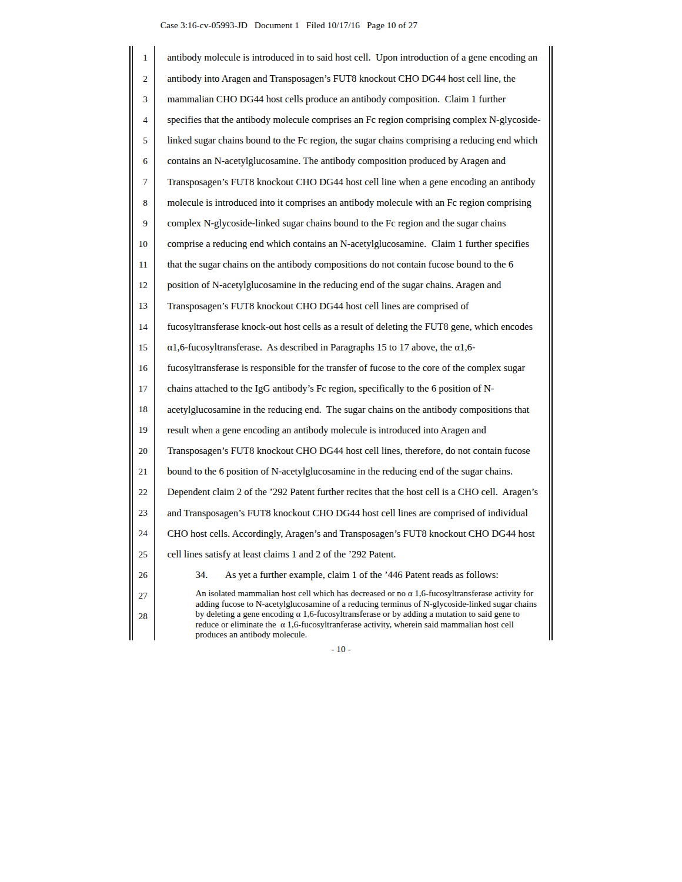Case 3:16-cv-05993-JD Document 1 Filed 10/17/16 Page 10 of 27
1
2
3
4
5
6
7
8
9
10
11
12
13
14
15
16
17
18
19
20
21
22
23
24
25
26
27
28
antibody molecule is introduced in to said host cell. Upon introduction of a gene encoding an antibody into Aragen and Transposagen’s FUT8 knockout CHO DG44 host cell line, the mammalian CHO DG44 host cells produce an antibody composition. Claim 1 further specifies that the antibody molecule comprises an Fc region comprising complex N-glycoside-linked sugar chains bound to the Fc region, the sugar chains comprising a reducing end which contains an N-acetylglucosamine. The antibody composition produced by Aragen and Transposagen’s FUT8 knockout CHO DG44 host cell line when a gene encoding an antibody molecule is introduced into it comprises an antibody molecule with an Fc region comprising complex N-glycoside-linked sugar chains bound to the Fc region and the sugar chains comprise a reducing end which contains an N-acetylglucosamine. Claim 1 further specifies that the sugar chains on the antibody compositions do not contain fucose bound to the 6 position of N-acetylglucosamine in the reducing end of the sugar chains. Aragen and Transposagen’s FUT8 knockout CHO DG44 host cell lines are comprised of fucosyltransferase knock-out host cells as a result of deleting the FUT8 gene, which encodes α1,6-fucosyltransferase. As described in Paragraphs 15 to 17 above, the α1,6-fucosyltransferase is responsible for the transfer of fucose to the core of the complex sugar chains attached to the IgG antibody’s Fc region, specifically to the 6 position of N-acetylglucosamine in the reducing end. The sugar chains on the antibody compositions that result when a gene encoding an antibody molecule is introduced into Aragen and Transposagen’s FUT8 knockout CHO DG44 host cell lines, therefore, do not contain fucose bound to the 6 position of N-acetylglucosamine in the reducing end of the sugar chains. Dependent claim 2 of the ’292 Patent further recites that the host cell is a CHO cell. Aragen’s and Transposagen’s FUT8 knockout CHO DG44 host cell lines are comprised of individual CHO host cells. Accordingly, Aragen’s and Transposagen’s FUT8 knockout CHO DG44 host cell lines satisfy at least claims 1 and 2 of the ’292 Patent.
34. As yet a further example, claim 1 of the ’446 Patent reads as follows:
An isolated mammalian host cell which has decreased or no α 1,6-fucosyltransferase activity for adding fucose to N-acetylglucosamine of a reducing terminus of N-glycoside-linked sugar chains by deleting a gene encoding α 1,6-fucosyltransferase or by adding a mutation to said gene to reduce or eliminate the α 1,6-fucosyltranferase activity, wherein said mammalian host cell produces an antibody molecule.
- 10 -